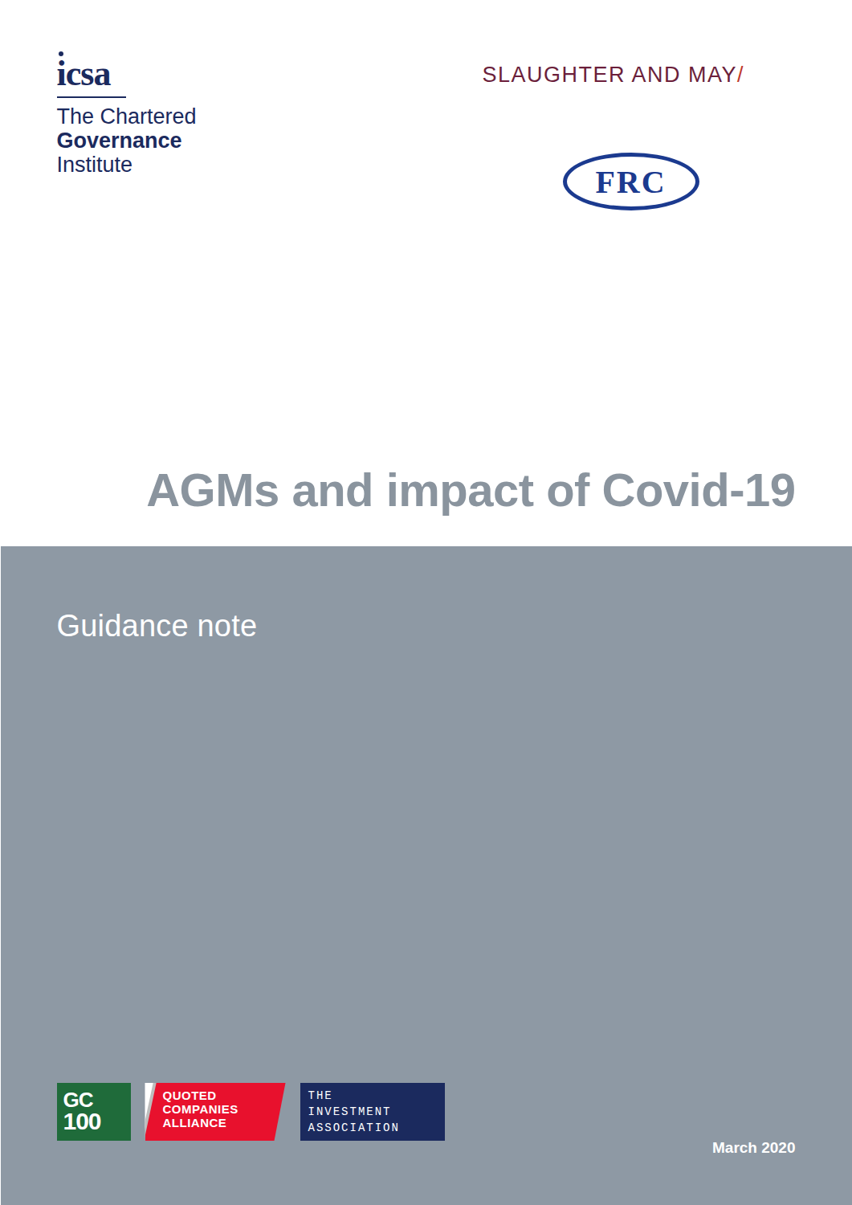icsa
The Chartered
Governance
Institute
SLAUGHTER AND MAY/
FRC
AGMs and impact of Covid-19
Guidance note
GC
100
QUOTED
COMPANIES
ALLIANCE
THE INVESTMENT ASSOCIATION
March 2020